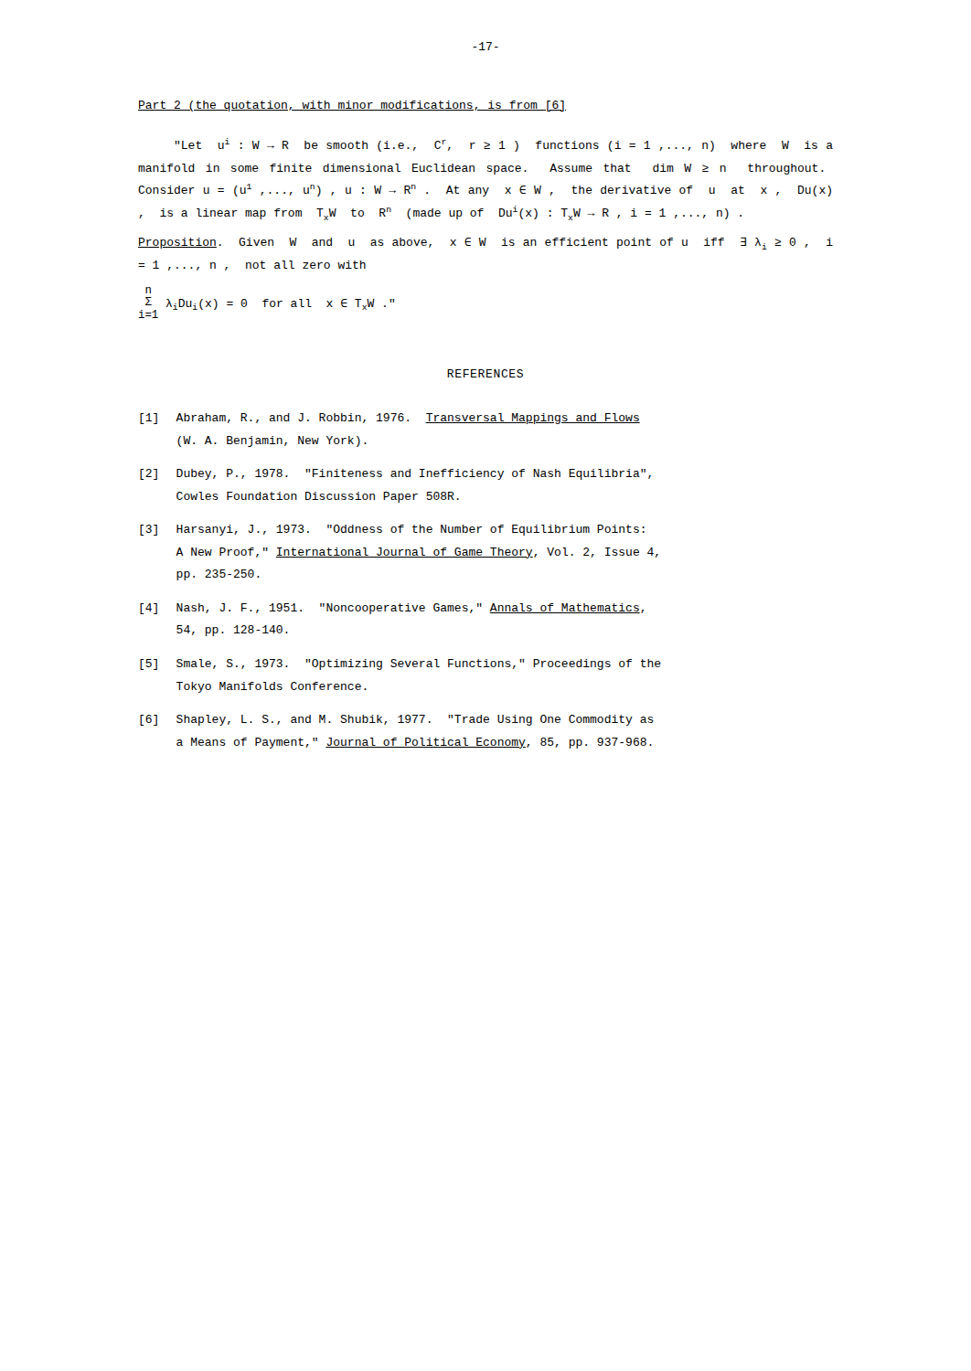-17-
Part 2 (the quotation, with minor modifications, is from [6]
"Let ui : W → R be smooth (i.e., Cr, r ≥ 1 ) functions (i = 1 ,..., n) where W is a manifold in some finite dimensional Euclidean space. Assume that dim W ≥ n throughout. Consider u = (u1 ,..., un) , u : W → Rn . At any x ∈ W , the derivative of u at x , Du(x) , is a linear map from TxW to Rn (made up of Dui(x) : TxW → R , i = 1 ,..., n) .
Proposition. Given W and u as above, x ∈ W is an efficient point of u iff ∃ λi ≥ 0 , i = 1 ,..., n , not all zero with
n
Σ
i=1 λiDui(x) = 0 for all x ∈ TxW ."
REFERENCES
[1] Abraham, R., and J. Robbin, 1976. Transversal Mappings and Flows
(W. A. Benjamin, New York).
[2] Dubey, P., 1978. "Finiteness and Inefficiency of Nash Equilibria",
Cowles Foundation Discussion Paper 508R.
[3] Harsanyi, J., 1973. "Oddness of the Number of Equilibrium Points:
A New Proof," International Journal of Game Theory, Vol. 2, Issue 4,
pp. 235-250.
[4] Nash, J. F., 1951. "Noncooperative Games," Annals of Mathematics,
54, pp. 128-140.
[5] Smale, S., 1973. "Optimizing Several Functions," Proceedings of the
Tokyo Manifolds Conference.
[6] Shapley, L. S., and M. Shubik, 1977. "Trade Using One Commodity as
a Means of Payment," Journal of Political Economy, 85, pp. 937-968.